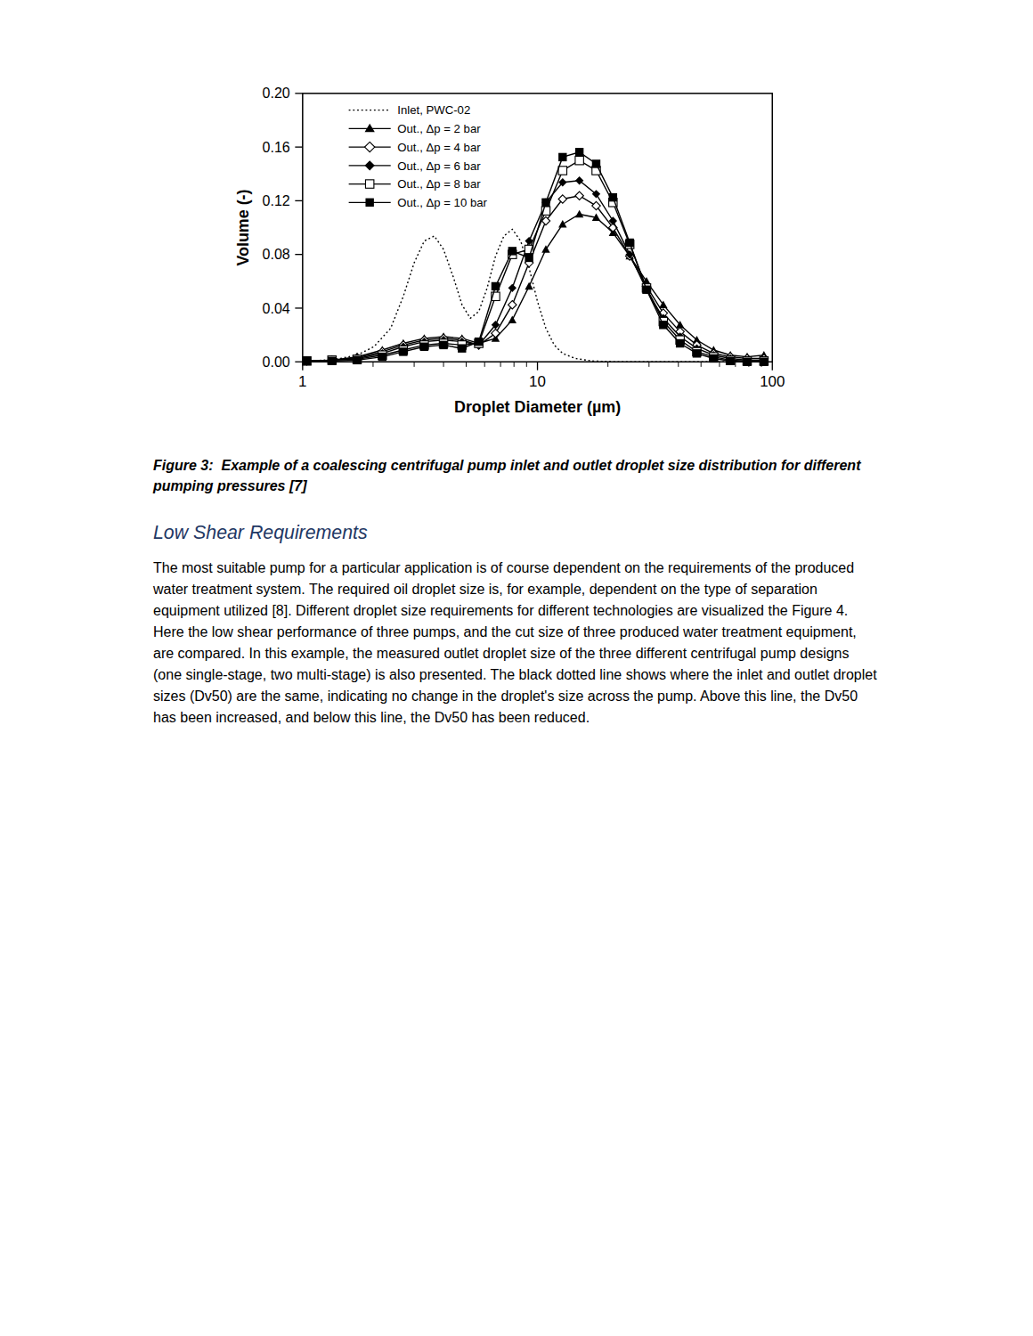0.00 0.04 0.08 0.12 0.16 0.20 Volume (-) 1 10 100 Droplet Diameter (µm) Inlet, PWC-02 Out., Δp = 2 bar Out., Δp = 4 bar Out., Δp = 6 bar Out., Δp = 8 bar Out., Δp = 10 bar
Figure 3: Example of a coalescing centrifugal pump inlet and outlet droplet size distribution for different pumping pressures [7]
Low Shear Requirements
The most suitable pump for a particular application is of course dependent on the requirements of the produced water treatment system. The required oil droplet size is, for example, dependent on the type of separation equipment utilized [8]. Different droplet size requirements for different technologies are visualized the Figure 4. Here the low shear performance of three pumps, and the cut size of three produced water treatment equipment, are compared. In this example, the measured outlet droplet size of the three different centrifugal pump designs (one single-stage, two multi-stage) is also presented. The black dotted line shows where the inlet and outlet droplet sizes (Dv50) are the same, indicating no change in the droplet's size across the pump. Above this line, the Dv50 has been increased, and below this line, the Dv50 has been reduced.